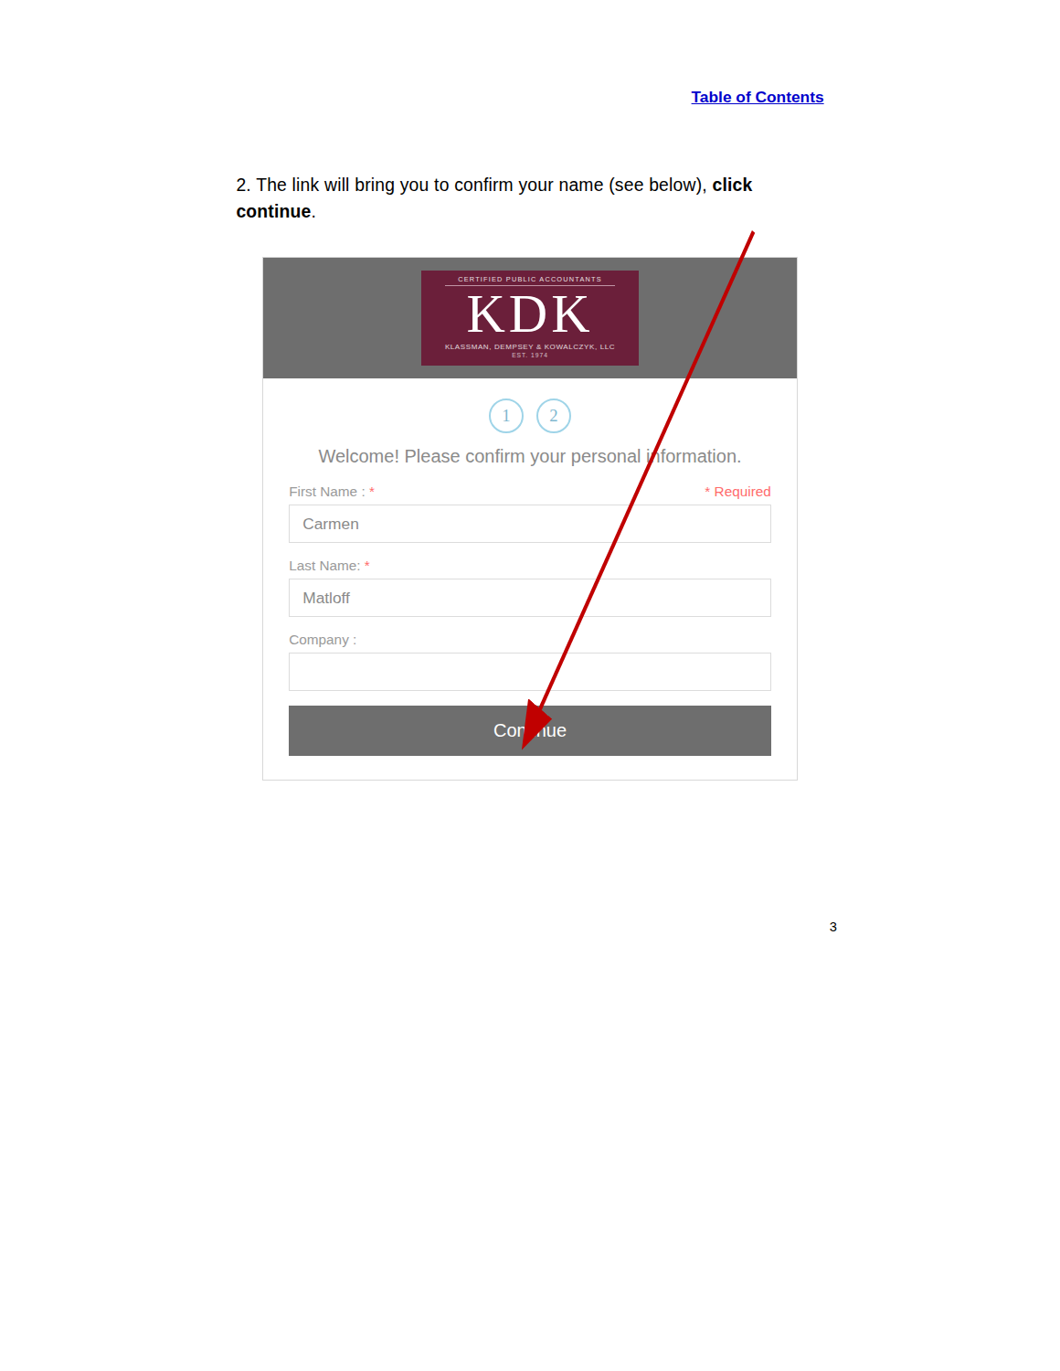Table of Contents
2. The link will bring you to confirm your name (see below), click continue.
CERTIFIED PUBLIC ACCOUNTANTS
KDK
KLASSMAN, DEMPSEY & KOWALCZYK, LLC
EST. 1974
1
2
Welcome! Please confirm your personal information.
First Name : *
* Required
Carmen
Last Name: *
Matloff
Company :
Continue
3